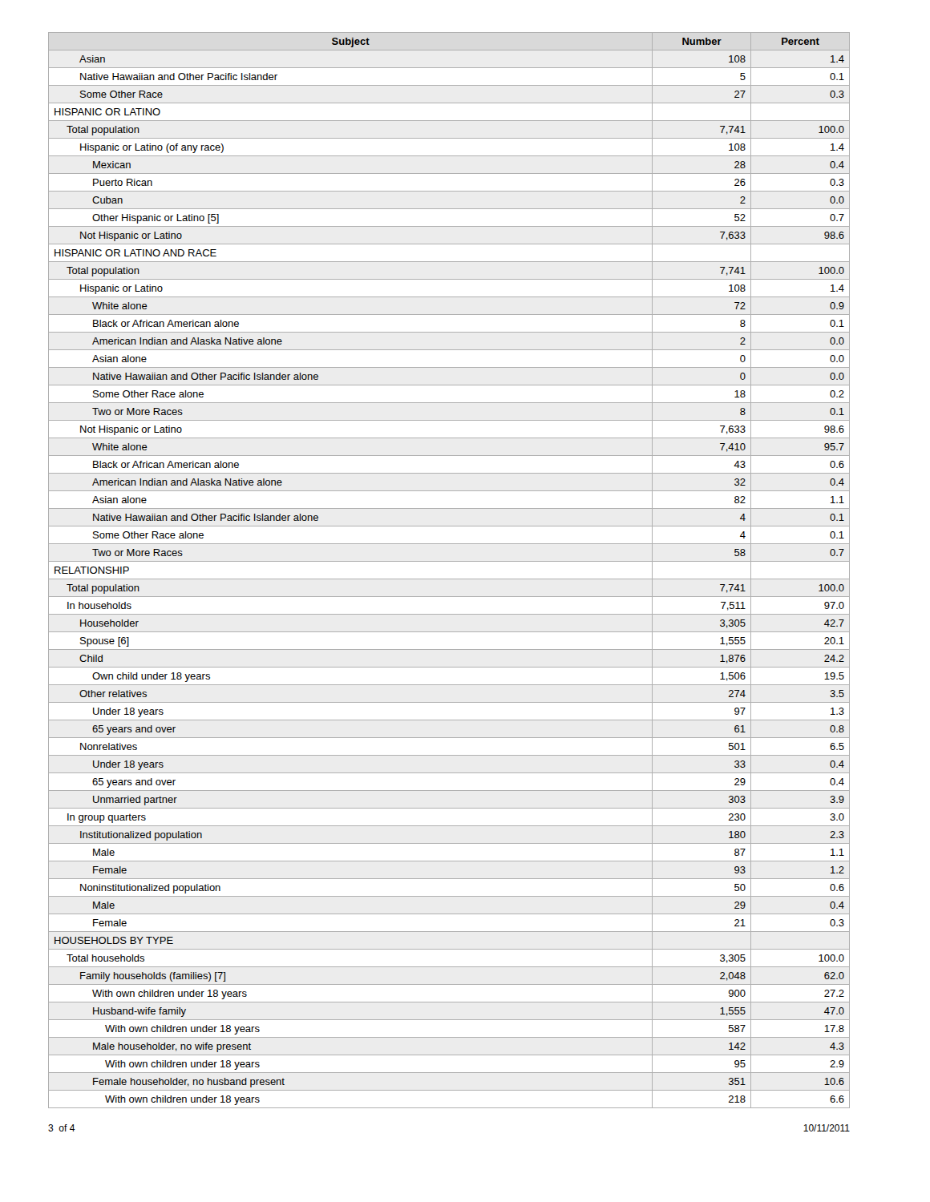| Subject | Number | Percent |
| --- | --- | --- |
| Asian | 108 | 1.4 |
| Native Hawaiian and Other Pacific Islander | 5 | 0.1 |
| Some Other Race | 27 | 0.3 |
| HISPANIC OR LATINO | | |
| Total population | 7,741 | 100.0 |
| Hispanic or Latino (of any race) | 108 | 1.4 |
| Mexican | 28 | 0.4 |
| Puerto Rican | 26 | 0.3 |
| Cuban | 2 | 0.0 |
| Other Hispanic or Latino [5] | 52 | 0.7 |
| Not Hispanic or Latino | 7,633 | 98.6 |
| HISPANIC OR LATINO AND RACE | | |
| Total population | 7,741 | 100.0 |
| Hispanic or Latino | 108 | 1.4 |
| White alone | 72 | 0.9 |
| Black or African American alone | 8 | 0.1 |
| American Indian and Alaska Native alone | 2 | 0.0 |
| Asian alone | 0 | 0.0 |
| Native Hawaiian and Other Pacific Islander alone | 0 | 0.0 |
| Some Other Race alone | 18 | 0.2 |
| Two or More Races | 8 | 0.1 |
| Not Hispanic or Latino | 7,633 | 98.6 |
| White alone | 7,410 | 95.7 |
| Black or African American alone | 43 | 0.6 |
| American Indian and Alaska Native alone | 32 | 0.4 |
| Asian alone | 82 | 1.1 |
| Native Hawaiian and Other Pacific Islander alone | 4 | 0.1 |
| Some Other Race alone | 4 | 0.1 |
| Two or More Races | 58 | 0.7 |
| RELATIONSHIP | | |
| Total population | 7,741 | 100.0 |
| In households | 7,511 | 97.0 |
| Householder | 3,305 | 42.7 |
| Spouse [6] | 1,555 | 20.1 |
| Child | 1,876 | 24.2 |
| Own child under 18 years | 1,506 | 19.5 |
| Other relatives | 274 | 3.5 |
| Under 18 years | 97 | 1.3 |
| 65 years and over | 61 | 0.8 |
| Nonrelatives | 501 | 6.5 |
| Under 18 years | 33 | 0.4 |
| 65 years and over | 29 | 0.4 |
| Unmarried partner | 303 | 3.9 |
| In group quarters | 230 | 3.0 |
| Institutionalized population | 180 | 2.3 |
| Male | 87 | 1.1 |
| Female | 93 | 1.2 |
| Noninstitutionalized population | 50 | 0.6 |
| Male | 29 | 0.4 |
| Female | 21 | 0.3 |
| HOUSEHOLDS BY TYPE | | |
| Total households | 3,305 | 100.0 |
| Family households (families) [7] | 2,048 | 62.0 |
| With own children under 18 years | 900 | 27.2 |
| Husband-wife family | 1,555 | 47.0 |
| With own children under 18 years | 587 | 17.8 |
| Male householder, no wife present | 142 | 4.3 |
| With own children under 18 years | 95 | 2.9 |
| Female householder, no husband present | 351 | 10.6 |
| With own children under 18 years | 218 | 6.6 |
3 of 4
10/11/2011